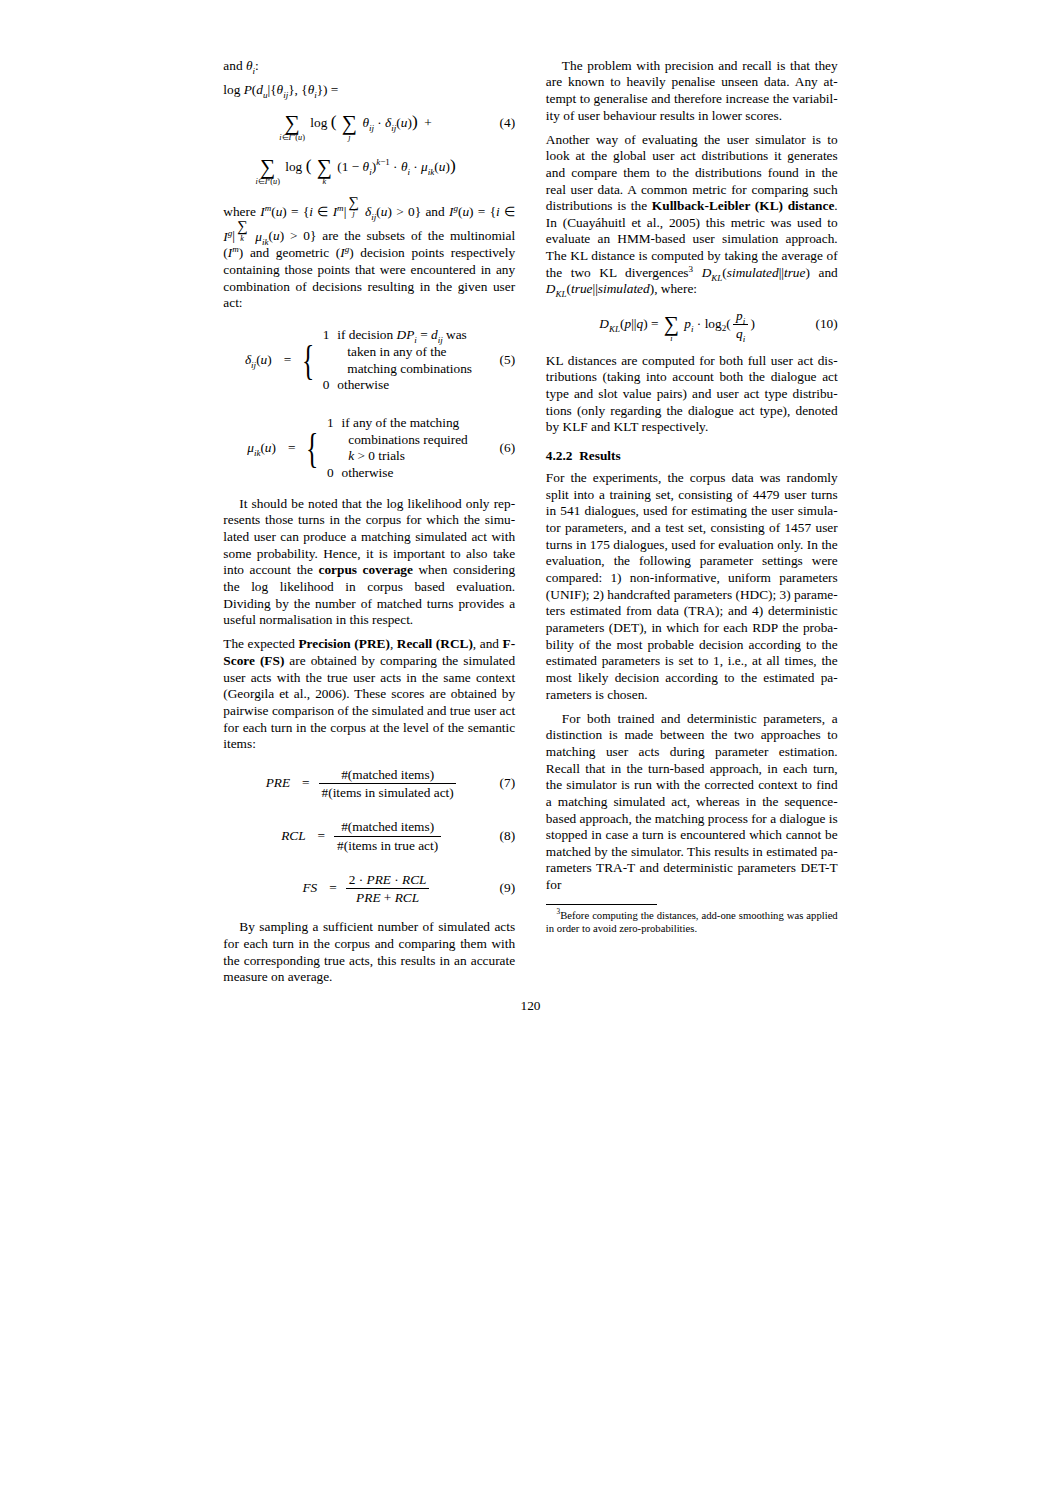and θi:
log P(du|{θij}, {θi}) =
∑i∈Im(u) log ( ∑j θij · δij(u)) +
(4)
∑i∈Ig(u) log ( ∑k (1 − θi)k−1 · θi · μik(u))
where Im(u) = {i ∈ Im|∑j δij(u) > 0} and Ig(u) = {i ∈ Ig|∑k μik(u) > 0} are the subsets of the multinomial (Im) and geometric (Ig) decision points respectively containing those points that were encountered in any combination of decisions resulting in the given user act:
δij(u) = { 1if decision DPi = dij was taken in any of the matching combinations 0otherwise
(5)
μik(u) = { 1if any of the matching combinations required k > 0 trials 0otherwise
(6)
It should be noted that the log likelihood only represents those turns in the corpus for which the simulated user can produce a matching simulated act with some probability. Hence, it is important to also take into account the corpus coverage when considering the log likelihood in corpus based evaluation. Dividing by the number of matched turns provides a useful normalisation in this respect.
The expected Precision (PRE), Recall (RCL), and F-Score (FS) are obtained by comparing the simulated user acts with the true user acts in the same context (Georgila et al., 2006). These scores are obtained by pairwise comparison of the simulated and true user act for each turn in the corpus at the level of the semantic items:
PRE = #(matched items) #(items in simulated act)
(7)
RCL = #(matched items) #(items in true act)
(8)
FS = 2 · PRE · RCL PRE + RCL
(9)
By sampling a sufficient number of simulated acts for each turn in the corpus and comparing them with the corresponding true acts, this results in an accurate measure on average.
The problem with precision and recall is that they are known to heavily penalise unseen data. Any attempt to generalise and therefore increase the variability of user behaviour results in lower scores.
Another way of evaluating the user simulator is to look at the global user act distributions it generates and compare them to the distributions found in the real user data. A common metric for comparing such distributions is the Kullback-Leibler (KL) distance. In (Cuayáhuitl et al., 2005) this metric was used to evaluate an HMM-based user simulation approach. The KL distance is computed by taking the average of the two KL divergences3 DKL(simulated||true) and DKL(true||simulated), where:
DKL(p||q) = ∑i pi · log2(pi qi)
(10)
KL distances are computed for both full user act distributions (taking into account both the dialogue act type and slot value pairs) and user act type distributions (only regarding the dialogue act type), denoted by KLF and KLT respectively.
4.2.2 Results
For the experiments, the corpus data was randomly split into a training set, consisting of 4479 user turns in 541 dialogues, used for estimating the user simulator parameters, and a test set, consisting of 1457 user turns in 175 dialogues, used for evaluation only. In the evaluation, the following parameter settings were compared: 1) non-informative, uniform parameters (UNIF); 2) handcrafted parameters (HDC); 3) parameters estimated from data (TRA); and 4) deterministic parameters (DET), in which for each RDP the probability of the most probable decision according to the estimated parameters is set to 1, i.e., at all times, the most likely decision according to the estimated parameters is chosen.
For both trained and deterministic parameters, a distinction is made between the two approaches to matching user acts during parameter estimation. Recall that in the turn-based approach, in each turn, the simulator is run with the corrected context to find a matching simulated act, whereas in the sequence-based approach, the matching process for a dialogue is stopped in case a turn is encountered which cannot be matched by the simulator. This results in estimated parameters TRA-T and deterministic parameters DET-T for
3Before computing the distances, add-one smoothing was applied in order to avoid zero-probabilities.
120